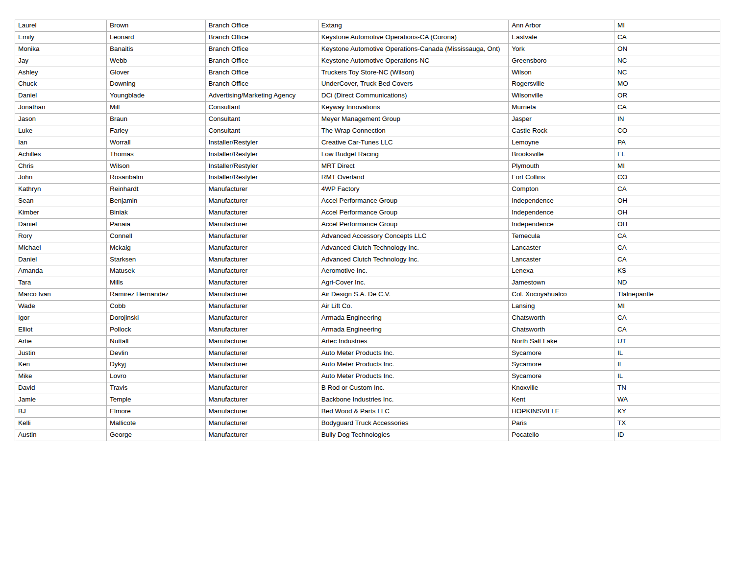| Laurel | Brown | Branch Office | Extang | Ann Arbor | MI |
| Emily | Leonard | Branch Office | Keystone Automotive Operations-CA (Corona) | Eastvale | CA |
| Monika | Banaitis | Branch Office | Keystone Automotive Operations-Canada (Mississauga, Ont) | York | ON |
| Jay | Webb | Branch Office | Keystone Automotive Operations-NC | Greensboro | NC |
| Ashley | Glover | Branch Office | Truckers Toy Store-NC (Wilson) | Wilson | NC |
| Chuck | Downing | Branch Office | UnderCover, Truck Bed Covers | Rogersville | MO |
| Daniel | Youngblade | Advertising/Marketing Agency | DCi (Direct Communications) | Wilsonville | OR |
| Jonathan | Mill | Consultant | Keyway Innovations | Murrieta | CA |
| Jason | Braun | Consultant | Meyer Management Group | Jasper | IN |
| Luke | Farley | Consultant | The Wrap Connection | Castle Rock | CO |
| Ian | Worrall | Installer/Restyler | Creative Car-Tunes LLC | Lemoyne | PA |
| Achilles | Thomas | Installer/Restyler | Low Budget Racing | Brooksville | FL |
| Chris | Wilson | Installer/Restyler | MRT Direct | Plymouth | MI |
| John | Rosanbalm | Installer/Restyler | RMT Overland | Fort Collins | CO |
| Kathryn | Reinhardt | Manufacturer | 4WP Factory | Compton | CA |
| Sean | Benjamin | Manufacturer | Accel Performance Group | Independence | OH |
| Kimber | Biniak | Manufacturer | Accel Performance Group | Independence | OH |
| Daniel | Panaia | Manufacturer | Accel Performance Group | Independence | OH |
| Rory | Connell | Manufacturer | Advanced Accessory Concepts LLC | Temecula | CA |
| Michael | Mckaig | Manufacturer | Advanced Clutch Technology Inc. | Lancaster | CA |
| Daniel | Starksen | Manufacturer | Advanced Clutch Technology Inc. | Lancaster | CA |
| Amanda | Matusek | Manufacturer | Aeromotive Inc. | Lenexa | KS |
| Tara | Mills | Manufacturer | Agri-Cover Inc. | Jamestown | ND |
| Marco Ivan | Ramirez Hernandez | Manufacturer | Air Design S.A. De C.V. | Col. Xocoyahualco | Tlalnepantle |
| Wade | Cobb | Manufacturer | Air Lift Co. | Lansing | MI |
| Igor | Dorojinski | Manufacturer | Armada Engineering | Chatsworth | CA |
| Elliot | Pollock | Manufacturer | Armada Engineering | Chatsworth | CA |
| Artie | Nuttall | Manufacturer | Artec Industries | North Salt Lake | UT |
| Justin | Devlin | Manufacturer | Auto Meter Products Inc. | Sycamore | IL |
| Ken | Dykyj | Manufacturer | Auto Meter Products Inc. | Sycamore | IL |
| Mike | Lovro | Manufacturer | Auto Meter Products Inc. | Sycamore | IL |
| David | Travis | Manufacturer | B Rod or Custom Inc. | Knoxville | TN |
| Jamie | Temple | Manufacturer | Backbone Industries Inc. | Kent | WA |
| BJ | Elmore | Manufacturer | Bed Wood & Parts LLC | HOPKINSVILLE | KY |
| Kelli | Mallicote | Manufacturer | Bodyguard Truck Accessories | Paris | TX |
| Austin | George | Manufacturer | Bully Dog Technologies | Pocatello | ID |